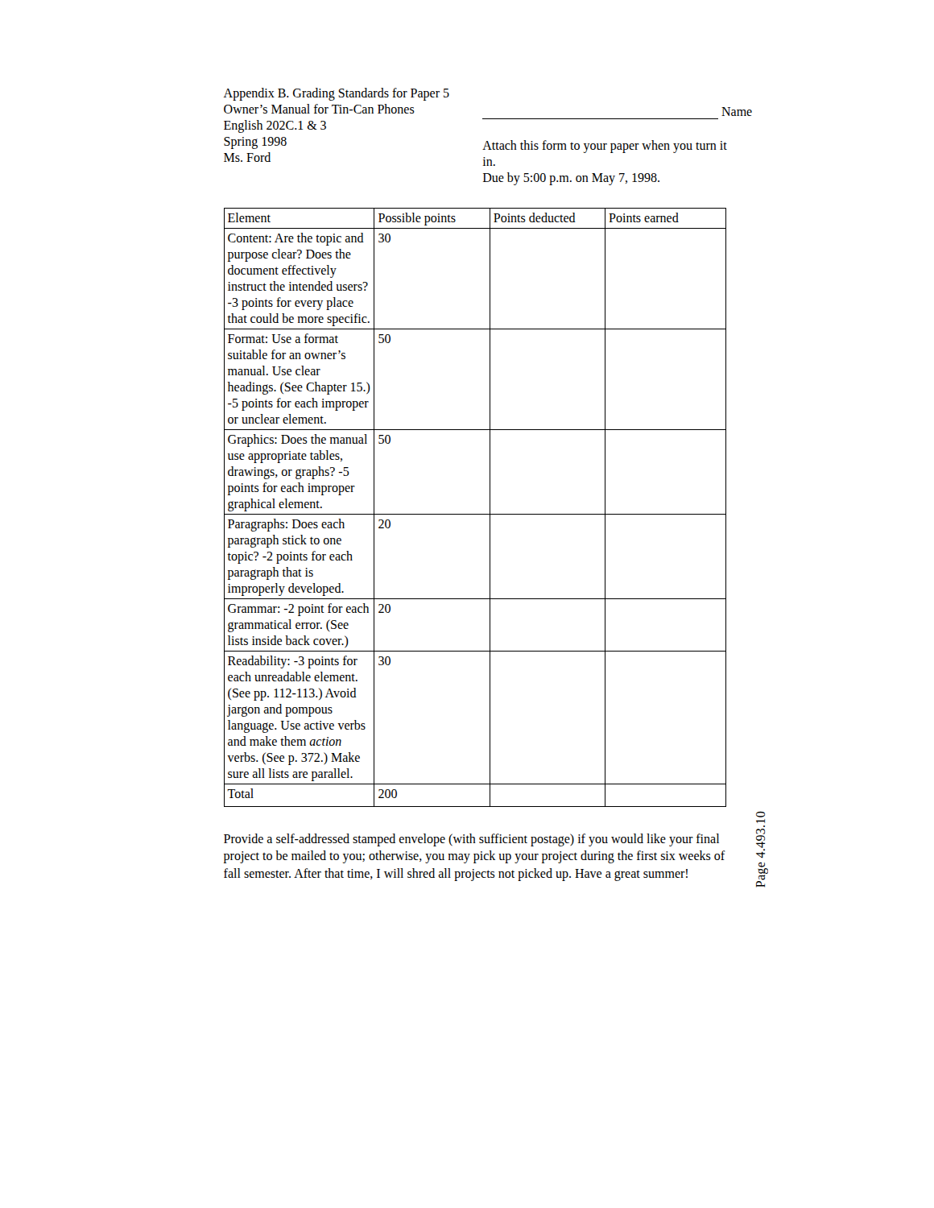Appendix B. Grading Standards for Paper 5
Owner’s Manual for Tin-Can Phones
English 202C.1 & 3
Spring 1998
Ms. Ford
Name
Attach this form to your paper when you turn it in.
Due by 5:00 p.m. on May 7, 1998.
| Element | Possible points | Points deducted | Points earned |
| --- | --- | --- | --- |
| Content: Are the topic and purpose clear? Does the document effectively instruct the intended users? -3 points for every place that could be more specific. | 30 | | |
| Format: Use a format suitable for an owner’s manual. Use clear headings. (See Chapter 15.) -5 points for each improper or unclear element. | 50 | | |
| Graphics: Does the manual use appropriate tables, drawings, or graphs? -5 points for each improper graphical element. | 50 | | |
| Paragraphs: Does each paragraph stick to one topic? -2 points for each paragraph that is improperly developed. | 20 | | |
| Grammar: -2 point for each grammatical error. (See lists inside back cover.) | 20 | | |
| Readability: -3 points for each unreadable element. (See pp. 112-113.) Avoid jargon and pompous language. Use active verbs and make them action verbs. (See p. 372.) Make sure all lists are parallel. | 30 | | |
| Total | 200 | | |
Provide a self-addressed stamped envelope (with sufficient postage) if you would like your final project to be mailed to you; otherwise, you may pick up your project during the first six weeks of fall semester. After that time, I will shred all projects not picked up. Have a great summer!
Page 4.493.10